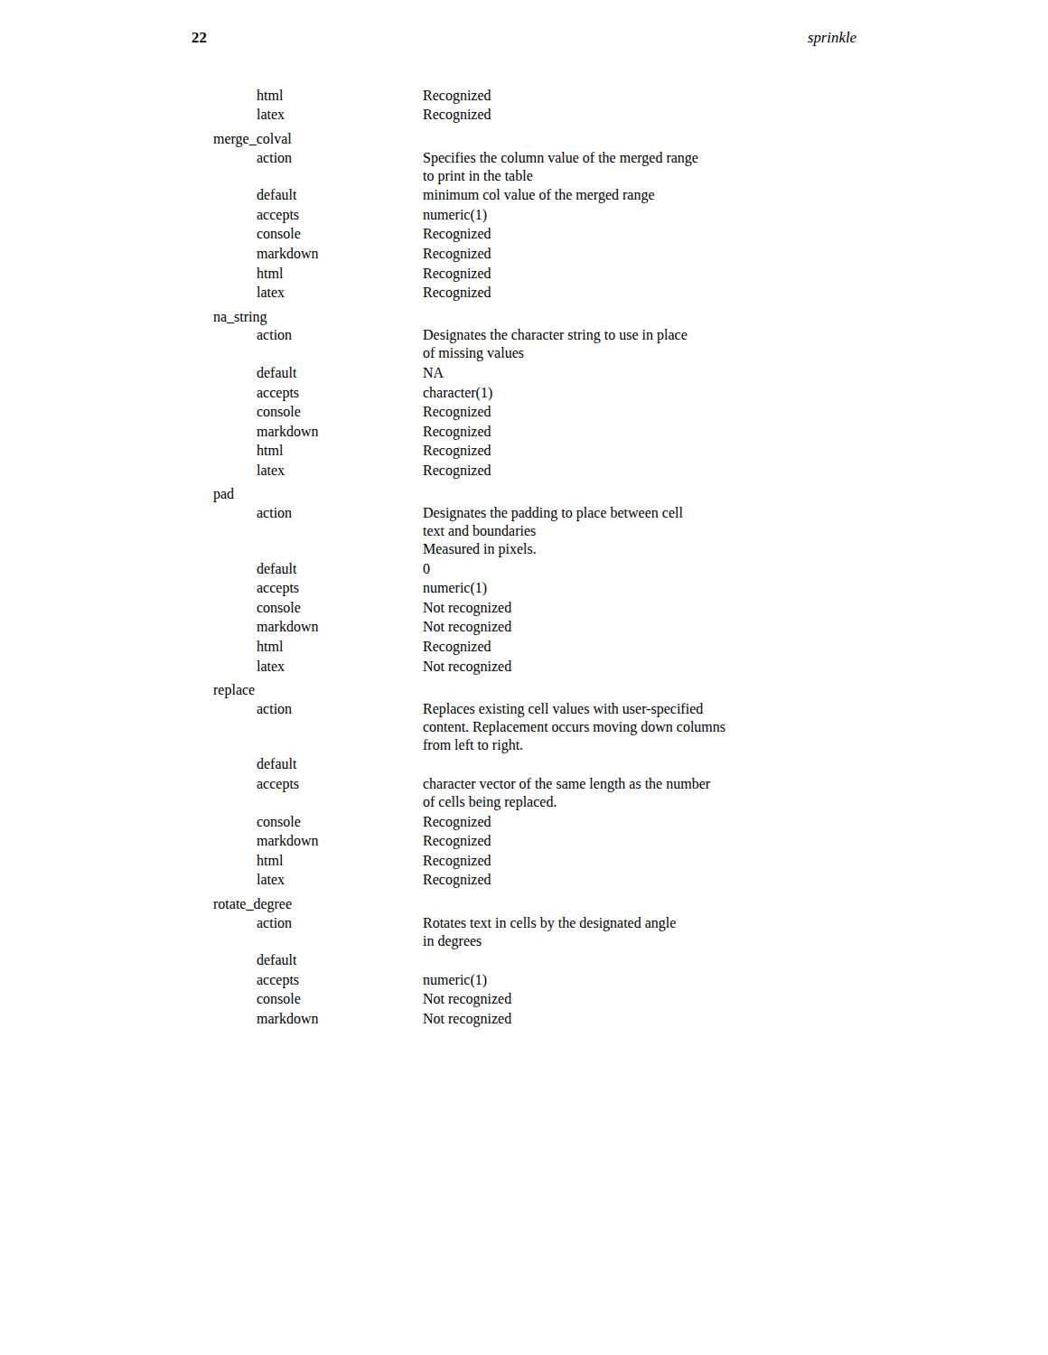22 sprinkle
| html | Recognized |
| latex | Recognized |
merge_colval
| action | Specifies the column value of the merged range to print in the table |
| default | minimum col value of the merged range |
| accepts | numeric(1) |
| console | Recognized |
| markdown | Recognized |
| html | Recognized |
| latex | Recognized |
na_string
| action | Designates the character string to use in place of missing values |
| default | NA |
| accepts | character(1) |
| console | Recognized |
| markdown | Recognized |
| html | Recognized |
| latex | Recognized |
pad
| action | Designates the padding to place between cell text and boundaries Measured in pixels. |
| default | 0 |
| accepts | numeric(1) |
| console | Not recognized |
| markdown | Not recognized |
| html | Recognized |
| latex | Not recognized |
replace
| action | Replaces existing cell values with user-specified content. Replacement occurs moving down columns from left to right. |
| default | |
| accepts | character vector of the same length as the number of cells being replaced. |
| console | Recognized |
| markdown | Recognized |
| html | Recognized |
| latex | Recognized |
rotate_degree
| action | Rotates text in cells by the designated angle in degrees |
| default | |
| accepts | numeric(1) |
| console | Not recognized |
| markdown | Not recognized |